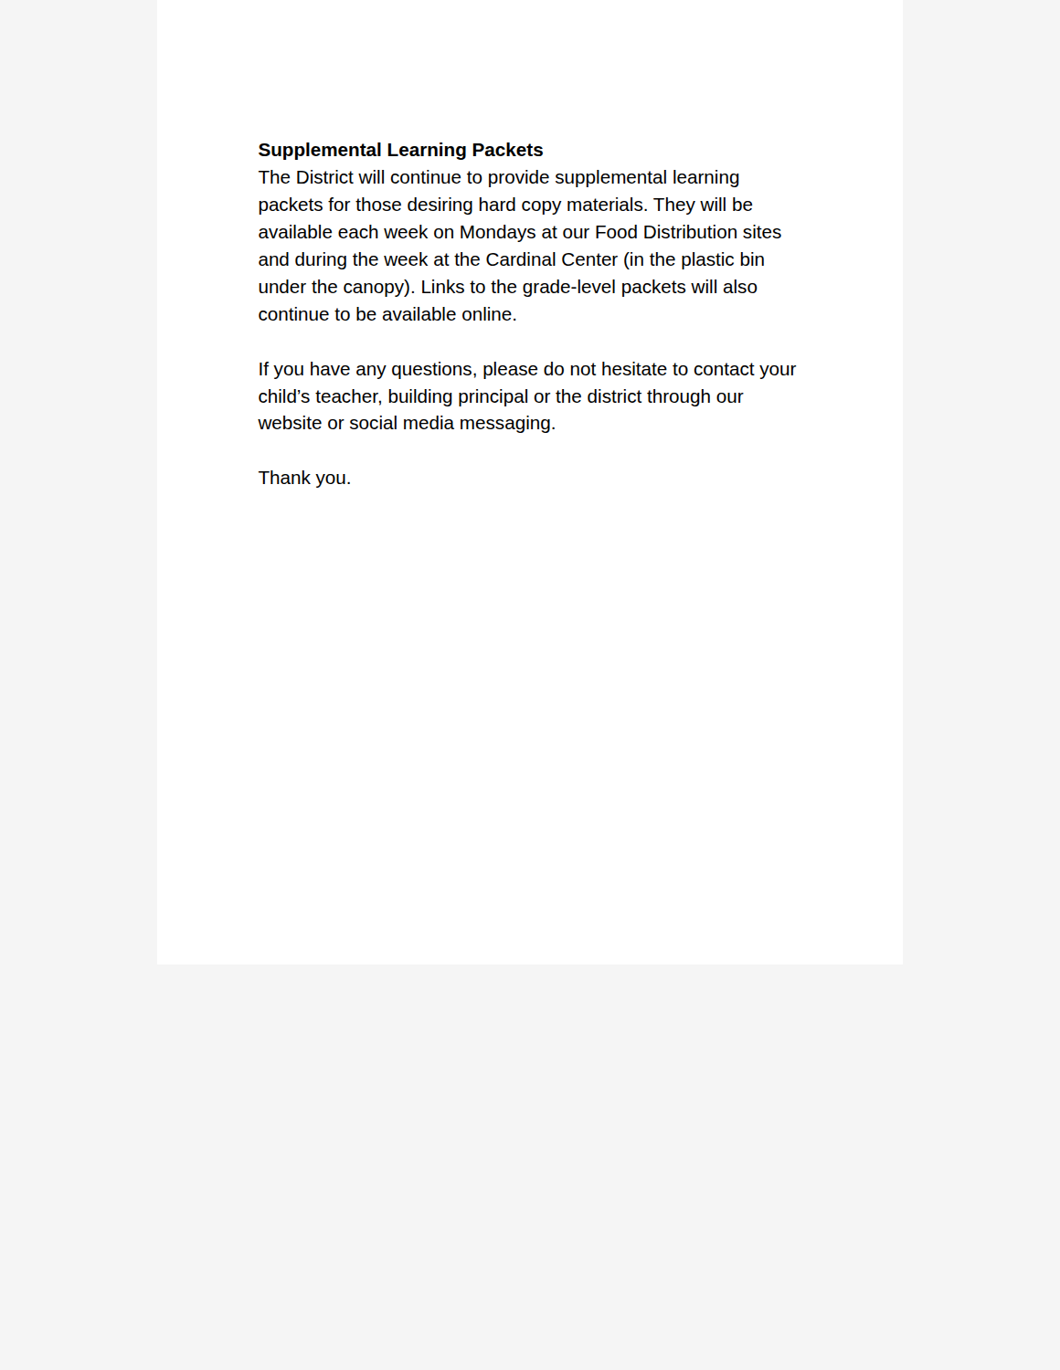Supplemental Learning Packets
The District will continue to provide supplemental learning packets for those desiring hard copy materials. They will be available each week on Mondays at our Food Distribution sites and during the week at the Cardinal Center (in the plastic bin under the canopy). Links to the grade-level packets will also continue to be available online.
If you have any questions, please do not hesitate to contact your child’s teacher, building principal or the district through our website or social media messaging.
Thank you.